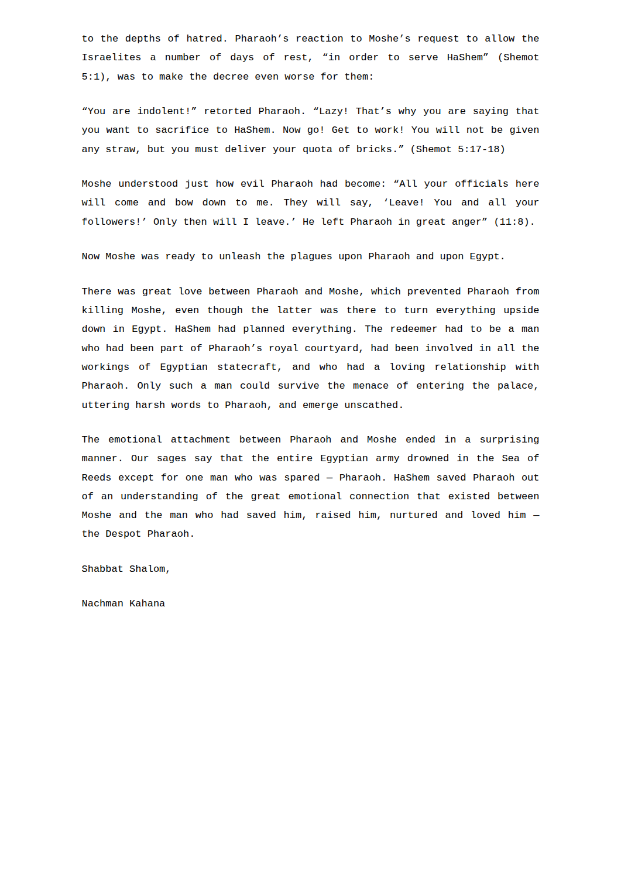to the depths of hatred. Pharaoh’s reaction to Moshe’s request to allow the Israelites a number of days of rest, “in order to serve HaShem” (Shemot 5:1), was to make the decree even worse for them:
“You are indolent!” retorted Pharaoh. “Lazy! That’s why you are saying that you want to sacrifice to HaShem. Now go! Get to work! You will not be given any straw, but you must deliver your quota of bricks.” (Shemot 5:17-18)
Moshe understood just how evil Pharaoh had become: “All your officials here will come and bow down to me. They will say, ‘Leave! You and all your followers!’ Only then will I leave.’ He left Pharaoh in great anger” (11:8).
Now Moshe was ready to unleash the plagues upon Pharaoh and upon Egypt.
There was great love between Pharaoh and Moshe, which prevented Pharaoh from killing Moshe, even though the latter was there to turn everything upside down in Egypt. HaShem had planned everything. The redeemer had to be a man who had been part of Pharaoh’s royal courtyard, had been involved in all the workings of Egyptian statecraft, and who had a loving relationship with Pharaoh. Only such a man could survive the menace of entering the palace, uttering harsh words to Pharaoh, and emerge unscathed.
The emotional attachment between Pharaoh and Moshe ended in a surprising manner. Our sages say that the entire Egyptian army drowned in the Sea of Reeds except for one man who was spared — Pharaoh. HaShem saved Pharaoh out of an understanding of the great emotional connection that existed between Moshe and the man who had saved him, raised him, nurtured and loved him — the Despot Pharaoh.
Shabbat Shalom,
Nachman Kahana